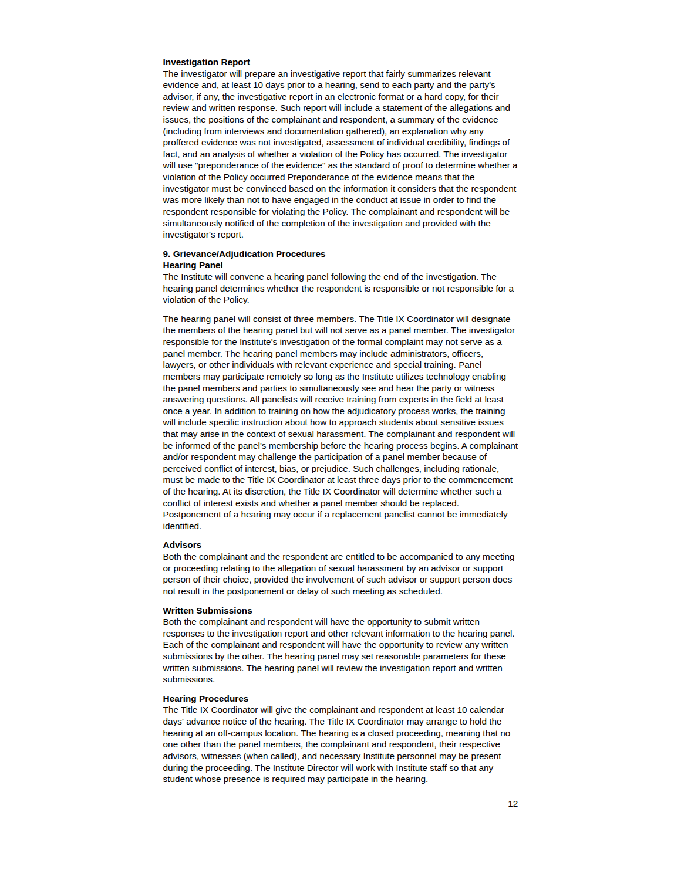Investigation Report
The investigator will prepare an investigative report that fairly summarizes relevant evidence and, at least 10 days prior to a hearing, send to each party and the party's advisor, if any, the investigative report in an electronic format or a hard copy, for their review and written response. Such report will include a statement of the allegations and issues, the positions of the complainant and respondent, a summary of the evidence (including from interviews and documentation gathered), an explanation why any proffered evidence was not investigated, assessment of individual credibility, findings of fact, and an analysis of whether a violation of the Policy has occurred. The investigator will use "preponderance of the evidence" as the standard of proof to determine whether a violation of the Policy occurred Preponderance of the evidence means that the investigator must be convinced based on the information it considers that the respondent was more likely than not to have engaged in the conduct at issue in order to find the respondent responsible for violating the Policy. The complainant and respondent will be simultaneously notified of the completion of the investigation and provided with the investigator's report.
9. Grievance/Adjudication Procedures
Hearing Panel
The Institute will convene a hearing panel following the end of the investigation. The hearing panel determines whether the respondent is responsible or not responsible for a violation of the Policy.
The hearing panel will consist of three members. The Title IX Coordinator will designate the members of the hearing panel but will not serve as a panel member. The investigator responsible for the Institute's investigation of the formal complaint may not serve as a panel member. The hearing panel members may include administrators, officers, lawyers, or other individuals with relevant experience and special training. Panel members may participate remotely so long as the Institute utilizes technology enabling the panel members and parties to simultaneously see and hear the party or witness answering questions. All panelists will receive training from experts in the field at least once a year. In addition to training on how the adjudicatory process works, the training will include specific instruction about how to approach students about sensitive issues that may arise in the context of sexual harassment. The complainant and respondent will be informed of the panel's membership before the hearing process begins. A complainant and/or respondent may challenge the participation of a panel member because of perceived conflict of interest, bias, or prejudice. Such challenges, including rationale, must be made to the Title IX Coordinator at least three days prior to the commencement of the hearing. At its discretion, the Title IX Coordinator will determine whether such a conflict of interest exists and whether a panel member should be replaced. Postponement of a hearing may occur if a replacement panelist cannot be immediately identified.
Advisors
Both the complainant and the respondent are entitled to be accompanied to any meeting or proceeding relating to the allegation of sexual harassment by an advisor or support person of their choice, provided the involvement of such advisor or support person does not result in the postponement or delay of such meeting as scheduled.
Written Submissions
Both the complainant and respondent will have the opportunity to submit written responses to the investigation report and other relevant information to the hearing panel. Each of the complainant and respondent will have the opportunity to review any written submissions by the other. The hearing panel may set reasonable parameters for these written submissions. The hearing panel will review the investigation report and written submissions.
Hearing Procedures
The Title IX Coordinator will give the complainant and respondent at least 10 calendar days' advance notice of the hearing. The Title IX Coordinator may arrange to hold the hearing at an off-campus location. The hearing is a closed proceeding, meaning that no one other than the panel members, the complainant and respondent, their respective advisors, witnesses (when called), and necessary Institute personnel may be present during the proceeding. The Institute Director will work with Institute staff so that any student whose presence is required may participate in the hearing.
12